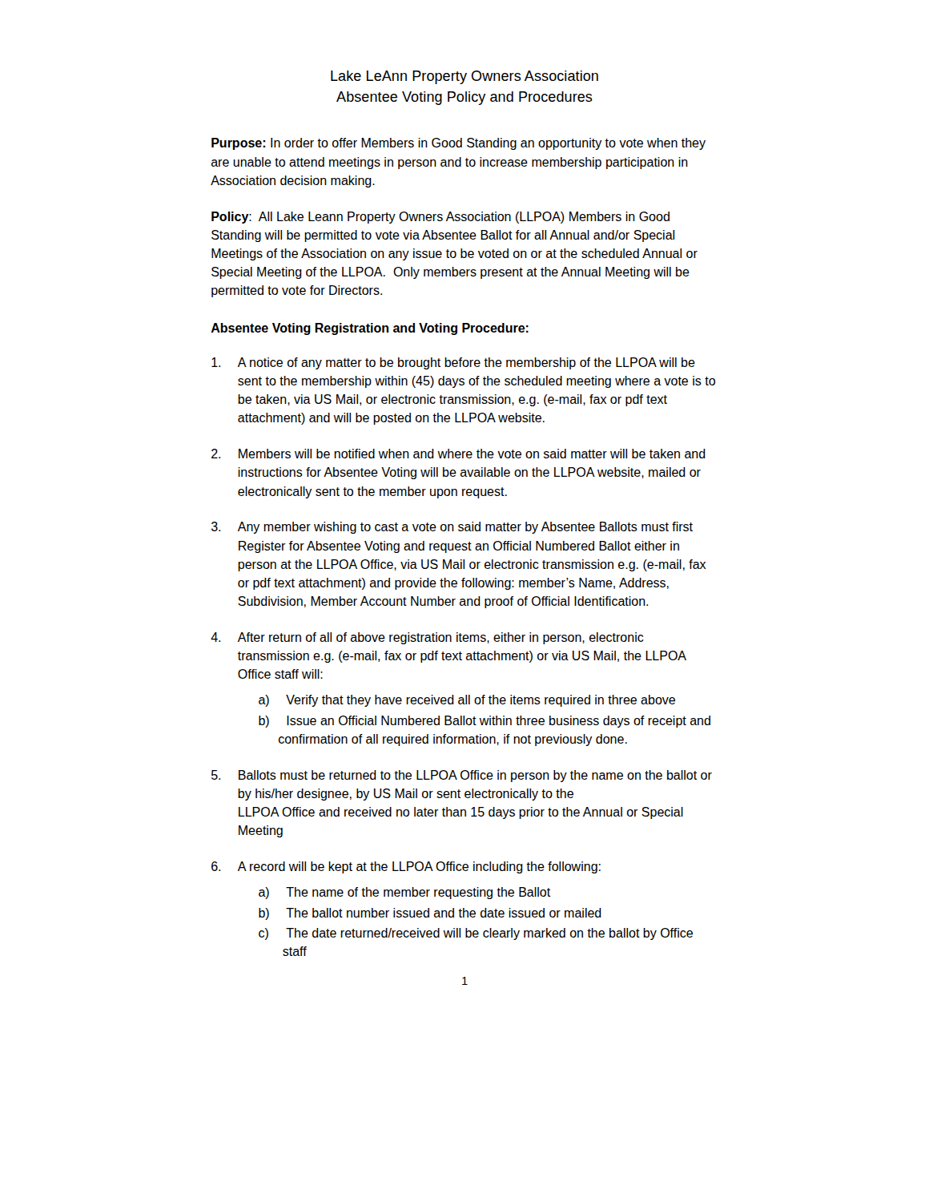Lake LeAnn Property Owners Association Absentee Voting Policy and Procedures
Purpose: In order to offer Members in Good Standing an opportunity to vote when they are unable to attend meetings in person and to increase membership participation in Association decision making.
Policy: All Lake Leann Property Owners Association (LLPOA) Members in Good Standing will be permitted to vote via Absentee Ballot for all Annual and/or Special Meetings of the Association on any issue to be voted on or at the scheduled Annual or Special Meeting of the LLPOA. Only members present at the Annual Meeting will be permitted to vote for Directors.
Absentee Voting Registration and Voting Procedure:
1. A notice of any matter to be brought before the membership of the LLPOA will be sent to the membership within (45) days of the scheduled meeting where a vote is to be taken, via US Mail, or electronic transmission, e.g. (e-mail, fax or pdf text attachment) and will be posted on the LLPOA website.
2. Members will be notified when and where the vote on said matter will be taken and instructions for Absentee Voting will be available on the LLPOA website, mailed or electronically sent to the member upon request.
3. Any member wishing to cast a vote on said matter by Absentee Ballots must first Register for Absentee Voting and request an Official Numbered Ballot either in person at the LLPOA Office, via US Mail or electronic transmission e.g. (e-mail, fax or pdf text attachment) and provide the following: member’s Name, Address, Subdivision, Member Account Number and proof of Official Identification.
4. After return of all of above registration items, either in person, electronic transmission e.g. (e-mail, fax or pdf text attachment) or via US Mail, the LLPOA Office staff will:
a) Verify that they have received all of the items required in three above
b) Issue an Official Numbered Ballot within three business days of receipt and confirmation of all required information, if not previously done.
5. Ballots must be returned to the LLPOA Office in person by the name on the ballot or by his/her designee, by US Mail or sent electronically to the
LLPOA Office and received no later than 15 days prior to the Annual or Special Meeting
6. A record will be kept at the LLPOA Office including the following:
a) The name of the member requesting the Ballot
b) The ballot number issued and the date issued or mailed
c) The date returned/received will be clearly marked on the ballot by Office staff
1